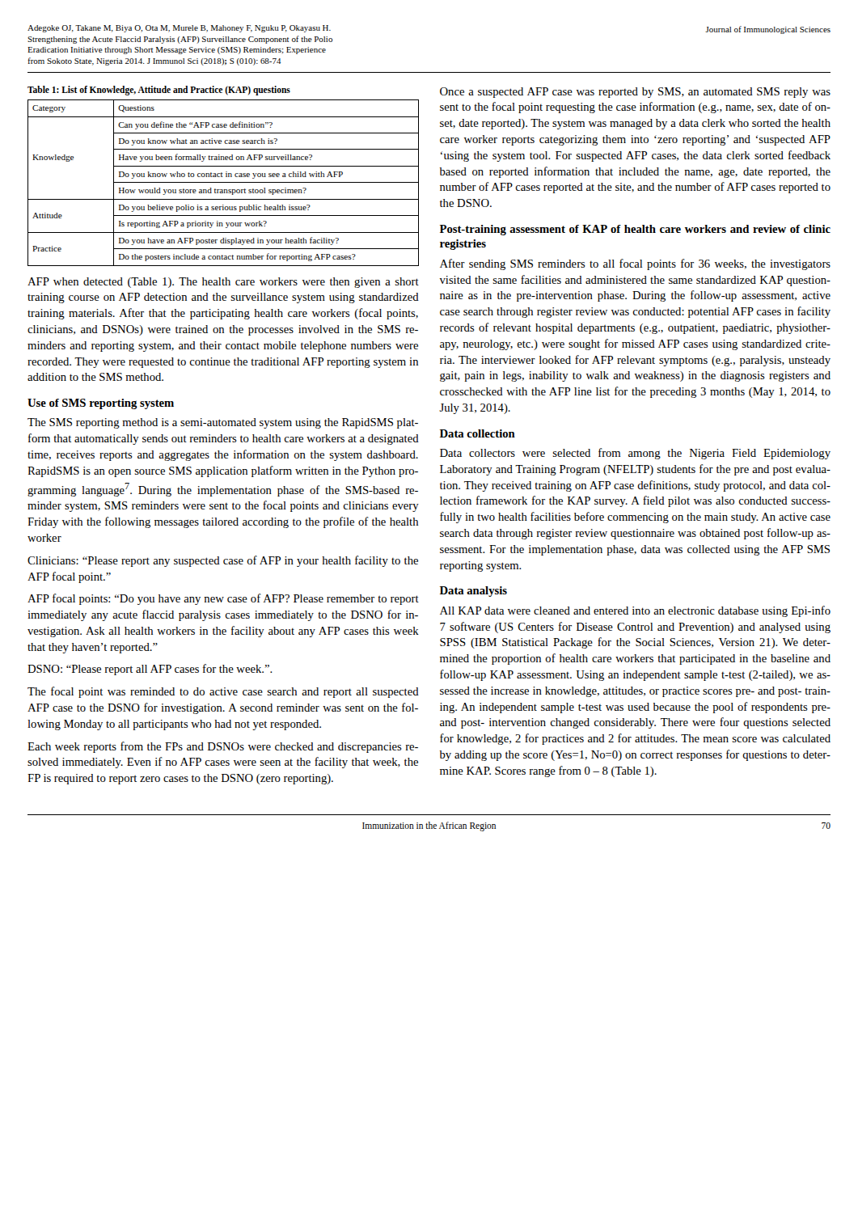Adegoke OJ, Takane M, Biya O, Ota M, Murele B, Mahoney F, Nguku P, Okayasu H.
Strengthening the Acute Flaccid Paralysis (AFP) Surveillance Component of the Polio
Eradication Initiative through Short Message Service (SMS) Reminders; Experience
from Sokoto State, Nigeria 2014. J Immunol Sci (2018); S (010): 68-74
Journal of Immunological Sciences
Table 1: List of Knowledge, Attitude and Practice (KAP) questions
| Category | Questions |
| --- | --- |
| Knowledge | Can you define the “AFP case definition”? |
| Do you know what an active case search is? |
| Have you been formally trained on AFP surveillance? |
| Do you know who to contact in case you see a child with AFP |
| How would you store and transport stool specimen? |
| Attitude | Do you believe polio is a serious public health issue? |
| Is reporting AFP a priority in your work? |
| Practice | Do you have an AFP poster displayed in your health facility? |
| Do the posters include a contact number for reporting AFP cases? |
AFP when detected (Table 1). The health care workers were then given a short training course on AFP detection and the surveillance system using standardized training materials. After that the participating health care workers (focal points, clinicians, and DSNOs) were trained on the processes involved in the SMS reminders and reporting system, and their contact mobile telephone numbers were recorded. They were requested to continue the traditional AFP reporting system in addition to the SMS method.
Use of SMS reporting system
The SMS reporting method is a semi-automated system using the RapidSMS platform that automatically sends out reminders to health care workers at a designated time, receives reports and aggregates the information on the system dashboard. RapidSMS is an open source SMS application platform written in the Python programming language7. During the implementation phase of the SMS-based reminder system, SMS reminders were sent to the focal points and clinicians every Friday with the following messages tailored according to the profile of the health worker
Clinicians: “Please report any suspected case of AFP in your health facility to the AFP focal point.”
AFP focal points: “Do you have any new case of AFP? Please remember to report immediately any acute flaccid paralysis cases immediately to the DSNO for investigation. Ask all health workers in the facility about any AFP cases this week that they haven’t reported.”
DSNO: “Please report all AFP cases for the week.”.
The focal point was reminded to do active case search and report all suspected AFP case to the DSNO for investigation. A second reminder was sent on the following Monday to all participants who had not yet responded.
Each week reports from the FPs and DSNOs were checked and discrepancies resolved immediately. Even if no AFP cases were seen at the facility that week, the FP is required to report zero cases to the DSNO (zero reporting).
Once a suspected AFP case was reported by SMS, an automated SMS reply was sent to the focal point requesting the case information (e.g., name, sex, date of onset, date reported). The system was managed by a data clerk who sorted the health care worker reports categorizing them into ‘zero reporting’ and ‘suspected AFP ‘using the system tool. For suspected AFP cases, the data clerk sorted feedback based on reported information that included the name, age, date reported, the number of AFP cases reported at the site, and the number of AFP cases reported to the DSNO.
Post-training assessment of KAP of health care workers and review of clinic registries
After sending SMS reminders to all focal points for 36 weeks, the investigators visited the same facilities and administered the same standardized KAP questionnaire as in the pre-intervention phase. During the follow-up assessment, active case search through register review was conducted: potential AFP cases in facility records of relevant hospital departments (e.g., outpatient, paediatric, physiotherapy, neurology, etc.) were sought for missed AFP cases using standardized criteria. The interviewer looked for AFP relevant symptoms (e.g., paralysis, unsteady gait, pain in legs, inability to walk and weakness) in the diagnosis registers and crosschecked with the AFP line list for the preceding 3 months (May 1, 2014, to July 31, 2014).
Data collection
Data collectors were selected from among the Nigeria Field Epidemiology Laboratory and Training Program (NFELTP) students for the pre and post evaluation. They received training on AFP case definitions, study protocol, and data collection framework for the KAP survey. A field pilot was also conducted successfully in two health facilities before commencing on the main study. An active case search data through register review questionnaire was obtained post follow-up assessment. For the implementation phase, data was collected using the AFP SMS reporting system.
Data analysis
All KAP data were cleaned and entered into an electronic database using Epi-info 7 software (US Centers for Disease Control and Prevention) and analysed using SPSS (IBM Statistical Package for the Social Sciences, Version 21). We determined the proportion of health care workers that participated in the baseline and follow-up KAP assessment. Using an independent sample t-test (2-tailed), we assessed the increase in knowledge, attitudes, or practice scores pre- and post- training. An independent sample t-test was used because the pool of respondents pre- and post- intervention changed considerably. There were four questions selected for knowledge, 2 for practices and 2 for attitudes. The mean score was calculated by adding up the score (Yes=1, No=0) on correct responses for questions to determine KAP. Scores range from 0 – 8 (Table 1).
Immunization in the African Region 70